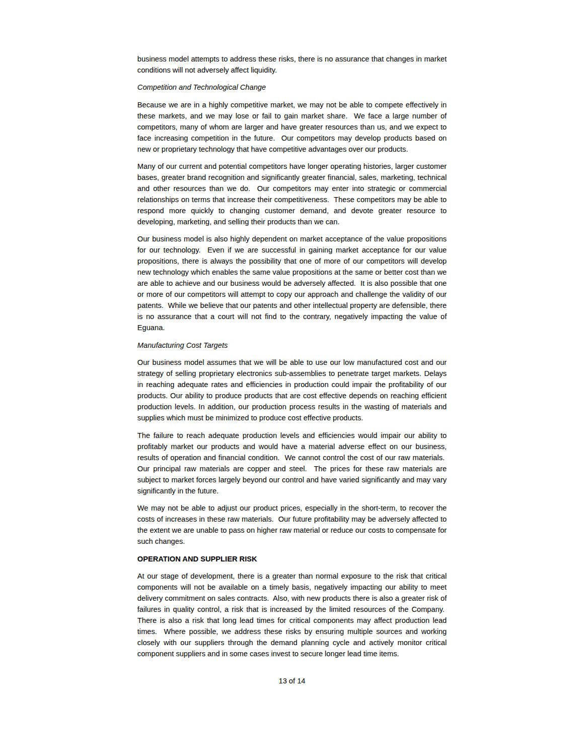business model attempts to address these risks, there is no assurance that changes in market conditions will not adversely affect liquidity.
Competition and Technological Change
Because we are in a highly competitive market, we may not be able to compete effectively in these markets, and we may lose or fail to gain market share. We face a large number of competitors, many of whom are larger and have greater resources than us, and we expect to face increasing competition in the future. Our competitors may develop products based on new or proprietary technology that have competitive advantages over our products.
Many of our current and potential competitors have longer operating histories, larger customer bases, greater brand recognition and significantly greater financial, sales, marketing, technical and other resources than we do. Our competitors may enter into strategic or commercial relationships on terms that increase their competitiveness. These competitors may be able to respond more quickly to changing customer demand, and devote greater resource to developing, marketing, and selling their products than we can.
Our business model is also highly dependent on market acceptance of the value propositions for our technology. Even if we are successful in gaining market acceptance for our value propositions, there is always the possibility that one of more of our competitors will develop new technology which enables the same value propositions at the same or better cost than we are able to achieve and our business would be adversely affected. It is also possible that one or more of our competitors will attempt to copy our approach and challenge the validity of our patents. While we believe that our patents and other intellectual property are defensible, there is no assurance that a court will not find to the contrary, negatively impacting the value of Eguana.
Manufacturing Cost Targets
Our business model assumes that we will be able to use our low manufactured cost and our strategy of selling proprietary electronics sub-assemblies to penetrate target markets. Delays in reaching adequate rates and efficiencies in production could impair the profitability of our products. Our ability to produce products that are cost effective depends on reaching efficient production levels. In addition, our production process results in the wasting of materials and supplies which must be minimized to produce cost effective products.
The failure to reach adequate production levels and efficiencies would impair our ability to profitably market our products and would have a material adverse effect on our business, results of operation and financial condition. We cannot control the cost of our raw materials. Our principal raw materials are copper and steel. The prices for these raw materials are subject to market forces largely beyond our control and have varied significantly and may vary significantly in the future.
We may not be able to adjust our product prices, especially in the short-term, to recover the costs of increases in these raw materials. Our future profitability may be adversely affected to the extent we are unable to pass on higher raw material or reduce our costs to compensate for such changes.
OPERATION AND SUPPLIER RISK
At our stage of development, there is a greater than normal exposure to the risk that critical components will not be available on a timely basis, negatively impacting our ability to meet delivery commitment on sales contracts. Also, with new products there is also a greater risk of failures in quality control, a risk that is increased by the limited resources of the Company. There is also a risk that long lead times for critical components may affect production lead times. Where possible, we address these risks by ensuring multiple sources and working closely with our suppliers through the demand planning cycle and actively monitor critical component suppliers and in some cases invest to secure longer lead time items.
13 of 14